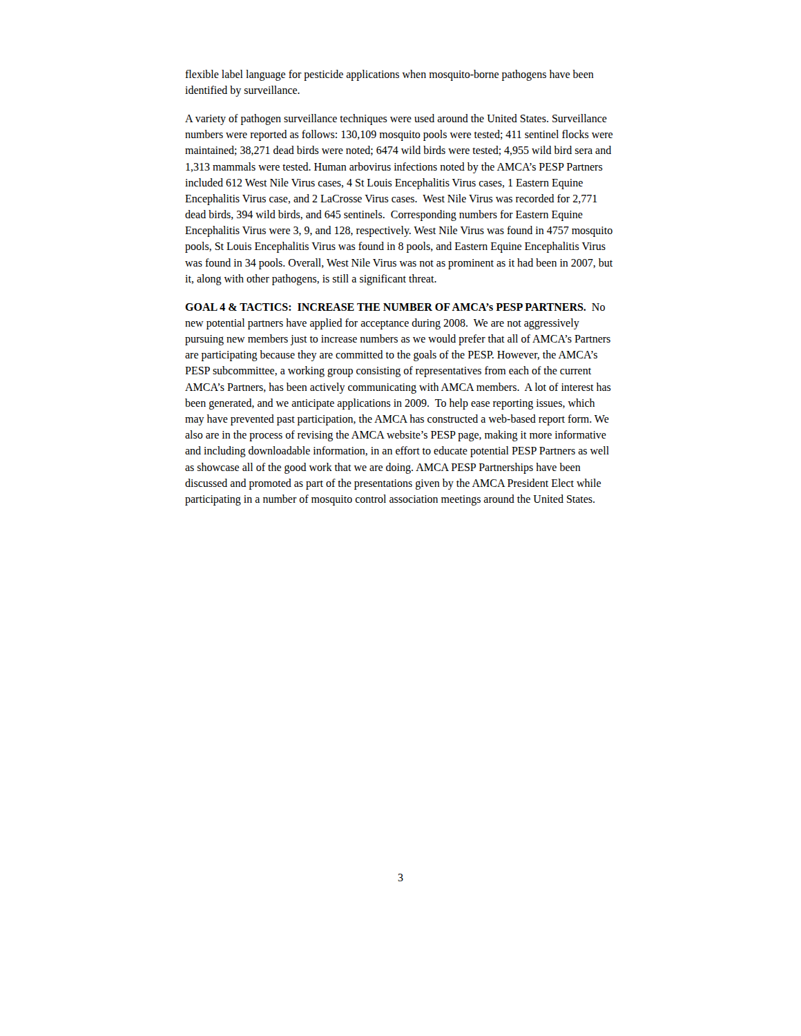flexible label language for pesticide applications when mosquito-borne pathogens have been identified by surveillance.
A variety of pathogen surveillance techniques were used around the United States. Surveillance numbers were reported as follows: 130,109 mosquito pools were tested; 411 sentinel flocks were maintained; 38,271 dead birds were noted; 6474 wild birds were tested; 4,955 wild bird sera and 1,313 mammals were tested. Human arbovirus infections noted by the AMCA’s PESP Partners included 612 West Nile Virus cases, 4 St Louis Encephalitis Virus cases, 1 Eastern Equine Encephalitis Virus case, and 2 LaCrosse Virus cases. West Nile Virus was recorded for 2,771 dead birds, 394 wild birds, and 645 sentinels. Corresponding numbers for Eastern Equine Encephalitis Virus were 3, 9, and 128, respectively. West Nile Virus was found in 4757 mosquito pools, St Louis Encephalitis Virus was found in 8 pools, and Eastern Equine Encephalitis Virus was found in 34 pools. Overall, West Nile Virus was not as prominent as it had been in 2007, but it, along with other pathogens, is still a significant threat.
GOAL 4 & TACTICS: INCREASE THE NUMBER OF AMCA’s PESP PARTNERS. No new potential partners have applied for acceptance during 2008. We are not aggressively pursuing new members just to increase numbers as we would prefer that all of AMCA’s Partners are participating because they are committed to the goals of the PESP. However, the AMCA’s PESP subcommittee, a working group consisting of representatives from each of the current AMCA’s Partners, has been actively communicating with AMCA members. A lot of interest has been generated, and we anticipate applications in 2009. To help ease reporting issues, which may have prevented past participation, the AMCA has constructed a web-based report form. We also are in the process of revising the AMCA website’s PESP page, making it more informative and including downloadable information, in an effort to educate potential PESP Partners as well as showcase all of the good work that we are doing. AMCA PESP Partnerships have been discussed and promoted as part of the presentations given by the AMCA President Elect while participating in a number of mosquito control association meetings around the United States.
3